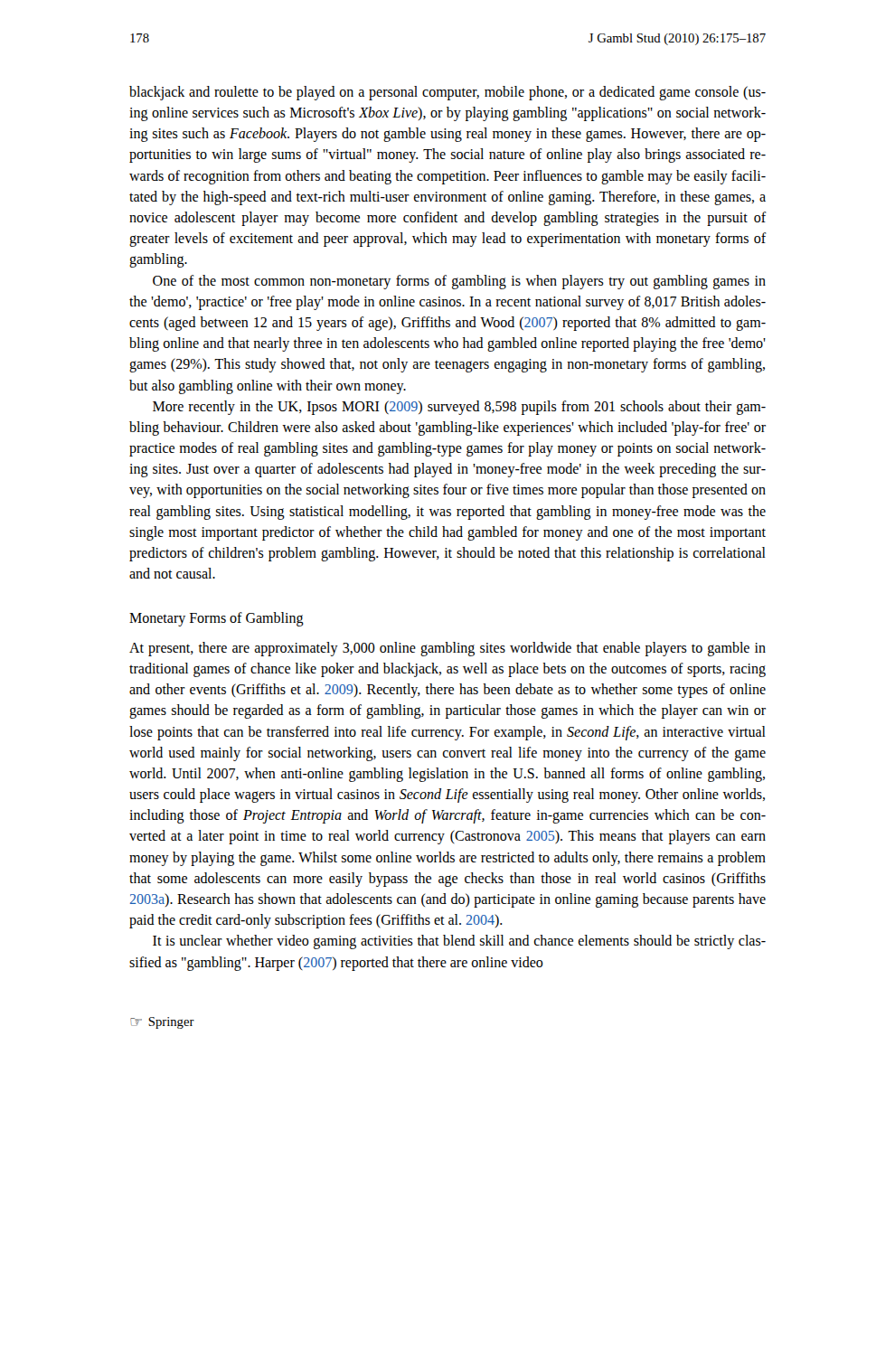178 J Gambl Stud (2010) 26:175–187
blackjack and roulette to be played on a personal computer, mobile phone, or a dedicated game console (using online services such as Microsoft's Xbox Live), or by playing gambling "applications" on social networking sites such as Facebook. Players do not gamble using real money in these games. However, there are opportunities to win large sums of "virtual" money. The social nature of online play also brings associated rewards of recognition from others and beating the competition. Peer influences to gamble may be easily facilitated by the high-speed and text-rich multi-user environment of online gaming. Therefore, in these games, a novice adolescent player may become more confident and develop gambling strategies in the pursuit of greater levels of excitement and peer approval, which may lead to experimentation with monetary forms of gambling.
One of the most common non-monetary forms of gambling is when players try out gambling games in the 'demo', 'practice' or 'free play' mode in online casinos. In a recent national survey of 8,017 British adolescents (aged between 12 and 15 years of age), Griffiths and Wood (2007) reported that 8% admitted to gambling online and that nearly three in ten adolescents who had gambled online reported playing the free 'demo' games (29%). This study showed that, not only are teenagers engaging in non-monetary forms of gambling, but also gambling online with their own money.
More recently in the UK, Ipsos MORI (2009) surveyed 8,598 pupils from 201 schools about their gambling behaviour. Children were also asked about 'gambling-like experiences' which included 'play-for free' or practice modes of real gambling sites and gambling-type games for play money or points on social networking sites. Just over a quarter of adolescents had played in 'money-free mode' in the week preceding the survey, with opportunities on the social networking sites four or five times more popular than those presented on real gambling sites. Using statistical modelling, it was reported that gambling in money-free mode was the single most important predictor of whether the child had gambled for money and one of the most important predictors of children's problem gambling. However, it should be noted that this relationship is correlational and not causal.
Monetary Forms of Gambling
At present, there are approximately 3,000 online gambling sites worldwide that enable players to gamble in traditional games of chance like poker and blackjack, as well as place bets on the outcomes of sports, racing and other events (Griffiths et al. 2009). Recently, there has been debate as to whether some types of online games should be regarded as a form of gambling, in particular those games in which the player can win or lose points that can be transferred into real life currency. For example, in Second Life, an interactive virtual world used mainly for social networking, users can convert real life money into the currency of the game world. Until 2007, when anti-online gambling legislation in the U.S. banned all forms of online gambling, users could place wagers in virtual casinos in Second Life essentially using real money. Other online worlds, including those of Project Entropia and World of Warcraft, feature in-game currencies which can be converted at a later point in time to real world currency (Castronova 2005). This means that players can earn money by playing the game. Whilst some online worlds are restricted to adults only, there remains a problem that some adolescents can more easily bypass the age checks than those in real world casinos (Griffiths 2003a). Research has shown that adolescents can (and do) participate in online gaming because parents have paid the credit card-only subscription fees (Griffiths et al. 2004).
It is unclear whether video gaming activities that blend skill and chance elements should be strictly classified as "gambling". Harper (2007) reported that there are online video
☞ Springer